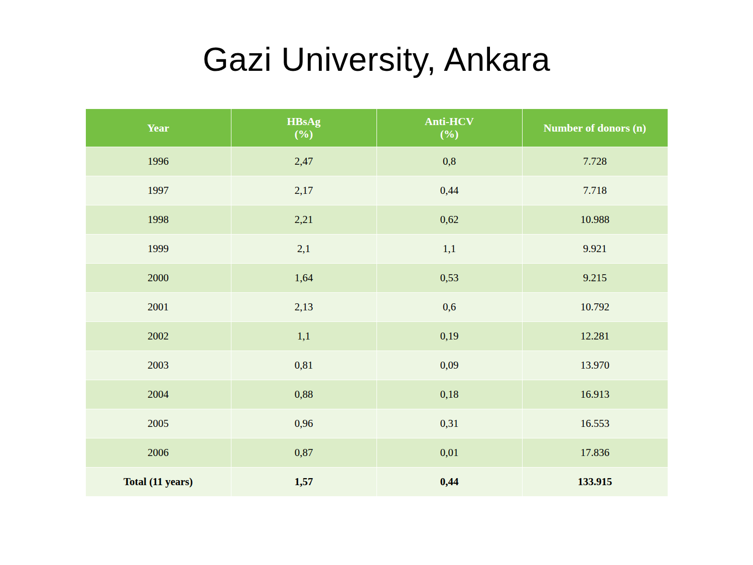Gazi University, Ankara
| Year | HBsAg (%) | Anti-HCV (%) | Number of donors (n) |
| --- | --- | --- | --- |
| 1996 | 2,47 | 0,8 | 7.728 |
| 1997 | 2,17 | 0,44 | 7.718 |
| 1998 | 2,21 | 0,62 | 10.988 |
| 1999 | 2,1 | 1,1 | 9.921 |
| 2000 | 1,64 | 0,53 | 9.215 |
| 2001 | 2,13 | 0,6 | 10.792 |
| 2002 | 1,1 | 0,19 | 12.281 |
| 2003 | 0,81 | 0,09 | 13.970 |
| 2004 | 0,88 | 0,18 | 16.913 |
| 2005 | 0,96 | 0,31 | 16.553 |
| 2006 | 0,87 | 0,01 | 17.836 |
| Total (11 years) | 1,57 | 0,44 | 133.915 |